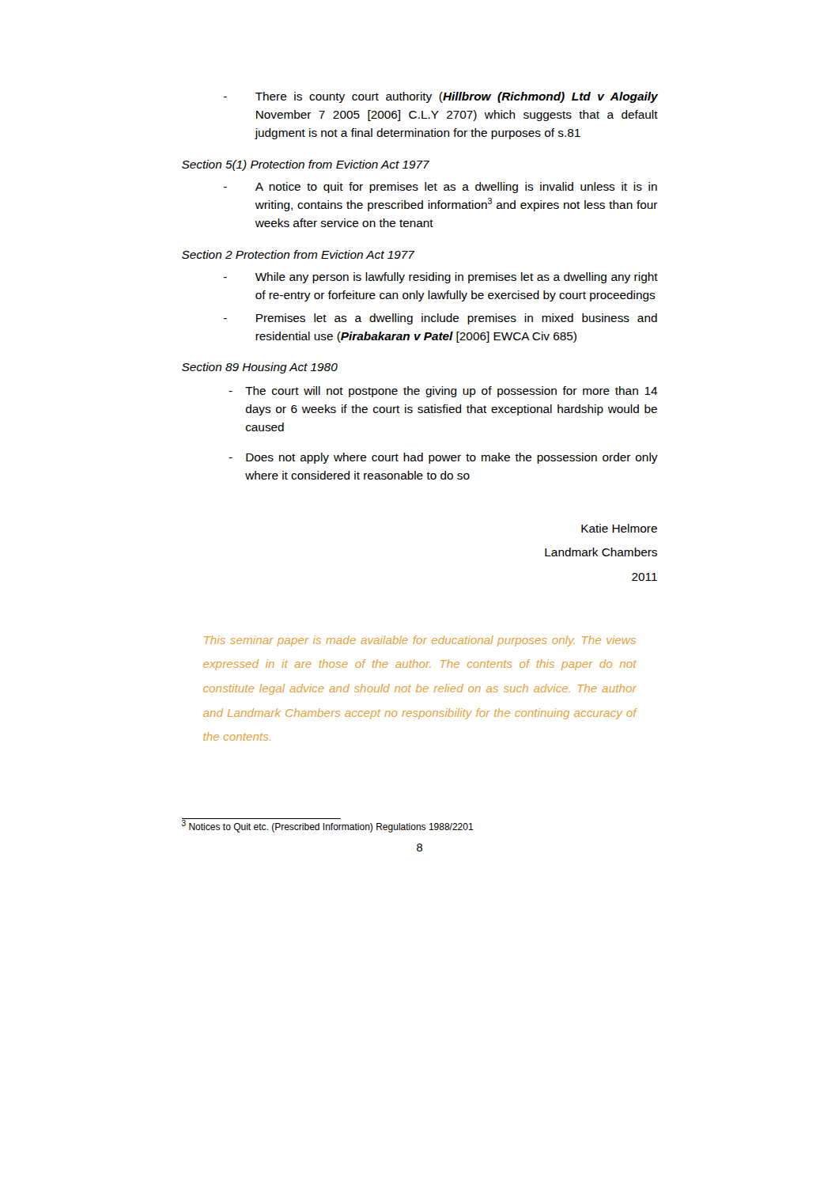There is county court authority (Hillbrow (Richmond) Ltd v Alogaily November 7 2005 [2006] C.L.Y 2707) which suggests that a default judgment is not a final determination for the purposes of s.81
Section 5(1) Protection from Eviction Act 1977
A notice to quit for premises let as a dwelling is invalid unless it is in writing, contains the prescribed information3 and expires not less than four weeks after service on the tenant
Section 2 Protection from Eviction Act 1977
While any person is lawfully residing in premises let as a dwelling any right of re-entry or forfeiture can only lawfully be exercised by court proceedings
Premises let as a dwelling include premises in mixed business and residential use (Pirabakaran v Patel [2006] EWCA Civ 685)
Section 89 Housing Act 1980
The court will not postpone the giving up of possession for more than 14 days or 6 weeks if the court is satisfied that exceptional hardship would be caused
Does not apply where court had power to make the possession order only where it considered it reasonable to do so
Katie Helmore
Landmark Chambers
2011
This seminar paper is made available for educational purposes only. The views expressed in it are those of the author. The contents of this paper do not constitute legal advice and should not be relied on as such advice. The author and Landmark Chambers accept no responsibility for the continuing accuracy of the contents.
3 Notices to Quit etc. (Prescribed Information) Regulations 1988/2201
8